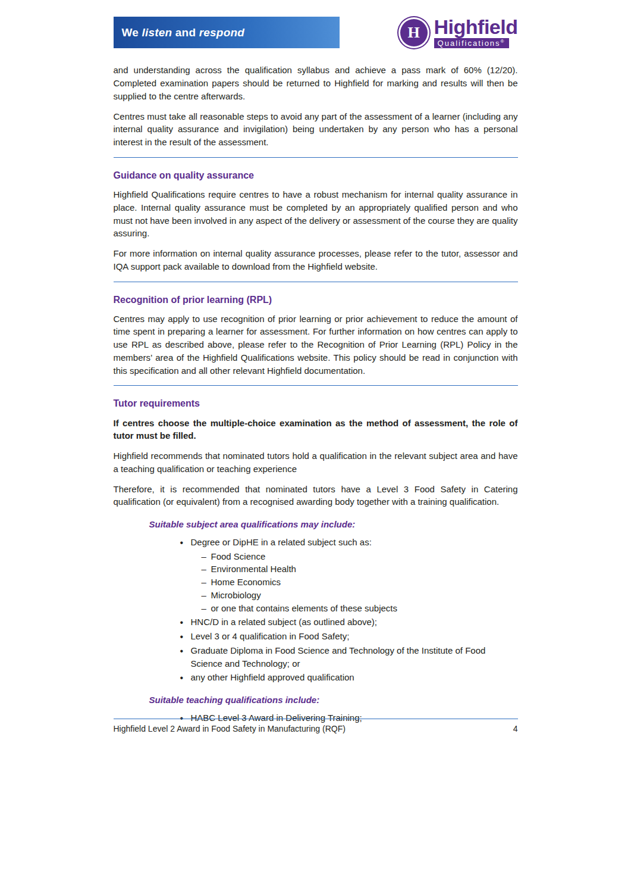We listen and respond
H
Highfield
Qualifications®
and understanding across the qualification syllabus and achieve a pass mark of 60% (12/20). Completed examination papers should be returned to Highfield for marking and results will then be supplied to the centre afterwards.
Centres must take all reasonable steps to avoid any part of the assessment of a learner (including any internal quality assurance and invigilation) being undertaken by any person who has a personal interest in the result of the assessment.
Guidance on quality assurance
Highfield Qualifications require centres to have a robust mechanism for internal quality assurance in place. Internal quality assurance must be completed by an appropriately qualified person and who must not have been involved in any aspect of the delivery or assessment of the course they are quality assuring.
For more information on internal quality assurance processes, please refer to the tutor, assessor and IQA support pack available to download from the Highfield website.
Recognition of prior learning (RPL)
Centres may apply to use recognition of prior learning or prior achievement to reduce the amount of time spent in preparing a learner for assessment. For further information on how centres can apply to use RPL as described above, please refer to the Recognition of Prior Learning (RPL) Policy in the members’ area of the Highfield Qualifications website. This policy should be read in conjunction with this specification and all other relevant Highfield documentation.
Tutor requirements
If centres choose the multiple-choice examination as the method of assessment, the role of tutor must be filled.
Highfield recommends that nominated tutors hold a qualification in the relevant subject area and have a teaching qualification or teaching experience
Therefore, it is recommended that nominated tutors have a Level 3 Food Safety in Catering qualification (or equivalent) from a recognised awarding body together with a training qualification.
Suitable subject area qualifications may include:
Degree or DipHE in a related subject such as:
Food Science
Environmental Health
Home Economics
Microbiology
or one that contains elements of these subjects
HNC/D in a related subject (as outlined above);
Level 3 or 4 qualification in Food Safety;
Graduate Diploma in Food Science and Technology of the Institute of Food Science and Technology; or
any other Highfield approved qualification
Suitable teaching qualifications include:
HABC Level 3 Award in Delivering Training;
Highfield Level 2 Award in Food Safety in Manufacturing (RQF)
4